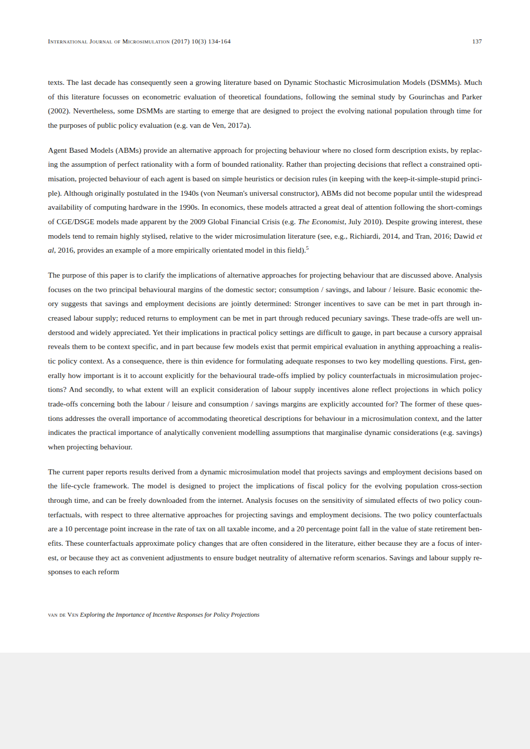International Journal of Microsimulation (2017) 10(3) 134-164 137
texts. The last decade has consequently seen a growing literature based on Dynamic Stochastic Microsimulation Models (DSMMs). Much of this literature focusses on econometric evaluation of theoretical foundations, following the seminal study by Gourinchas and Parker (2002). Nevertheless, some DSMMs are starting to emerge that are designed to project the evolving national population through time for the purposes of public policy evaluation (e.g. van de Ven, 2017a).
Agent Based Models (ABMs) provide an alternative approach for projecting behaviour where no closed form description exists, by replacing the assumption of perfect rationality with a form of bounded rationality. Rather than projecting decisions that reflect a constrained optimisation, projected behaviour of each agent is based on simple heuristics or decision rules (in keeping with the keep-it-simple-stupid principle). Although originally postulated in the 1940s (von Neuman's universal constructor), ABMs did not become popular until the widespread availability of computing hardware in the 1990s. In economics, these models attracted a great deal of attention following the short-comings of CGE/DSGE models made apparent by the 2009 Global Financial Crisis (e.g. The Economist, July 2010). Despite growing interest, these models tend to remain highly stylised, relative to the wider microsimulation literature (see, e.g., Richiardi, 2014, and Tran, 2016; Dawid et al, 2016, provides an example of a more empirically orientated model in this field).5
The purpose of this paper is to clarify the implications of alternative approaches for projecting behaviour that are discussed above. Analysis focuses on the two principal behavioural margins of the domestic sector; consumption / savings, and labour / leisure. Basic economic theory suggests that savings and employment decisions are jointly determined: Stronger incentives to save can be met in part through increased labour supply; reduced returns to employment can be met in part through reduced pecuniary savings. These trade-offs are well understood and widely appreciated. Yet their implications in practical policy settings are difficult to gauge, in part because a cursory appraisal reveals them to be context specific, and in part because few models exist that permit empirical evaluation in anything approaching a realistic policy context. As a consequence, there is thin evidence for formulating adequate responses to two key modelling questions. First, generally how important is it to account explicitly for the behavioural trade-offs implied by policy counterfactuals in microsimulation projections? And secondly, to what extent will an explicit consideration of labour supply incentives alone reflect projections in which policy trade-offs concerning both the labour / leisure and consumption / savings margins are explicitly accounted for? The former of these questions addresses the overall importance of accommodating theoretical descriptions for behaviour in a microsimulation context, and the latter indicates the practical importance of analytically convenient modelling assumptions that marginalise dynamic considerations (e.g. savings) when projecting behaviour.
The current paper reports results derived from a dynamic microsimulation model that projects savings and employment decisions based on the life-cycle framework. The model is designed to project the implications of fiscal policy for the evolving population cross-section through time, and can be freely downloaded from the internet. Analysis focuses on the sensitivity of simulated effects of two policy counterfactuals, with respect to three alternative approaches for projecting savings and employment decisions. The two policy counterfactuals are a 10 percentage point increase in the rate of tax on all taxable income, and a 20 percentage point fall in the value of state retirement benefits. These counterfactuals approximate policy changes that are often considered in the literature, either because they are a focus of interest, or because they act as convenient adjustments to ensure budget neutrality of alternative reform scenarios. Savings and labour supply responses to each reform
van de Ven Exploring the Importance of Incentive Responses for Policy Projections